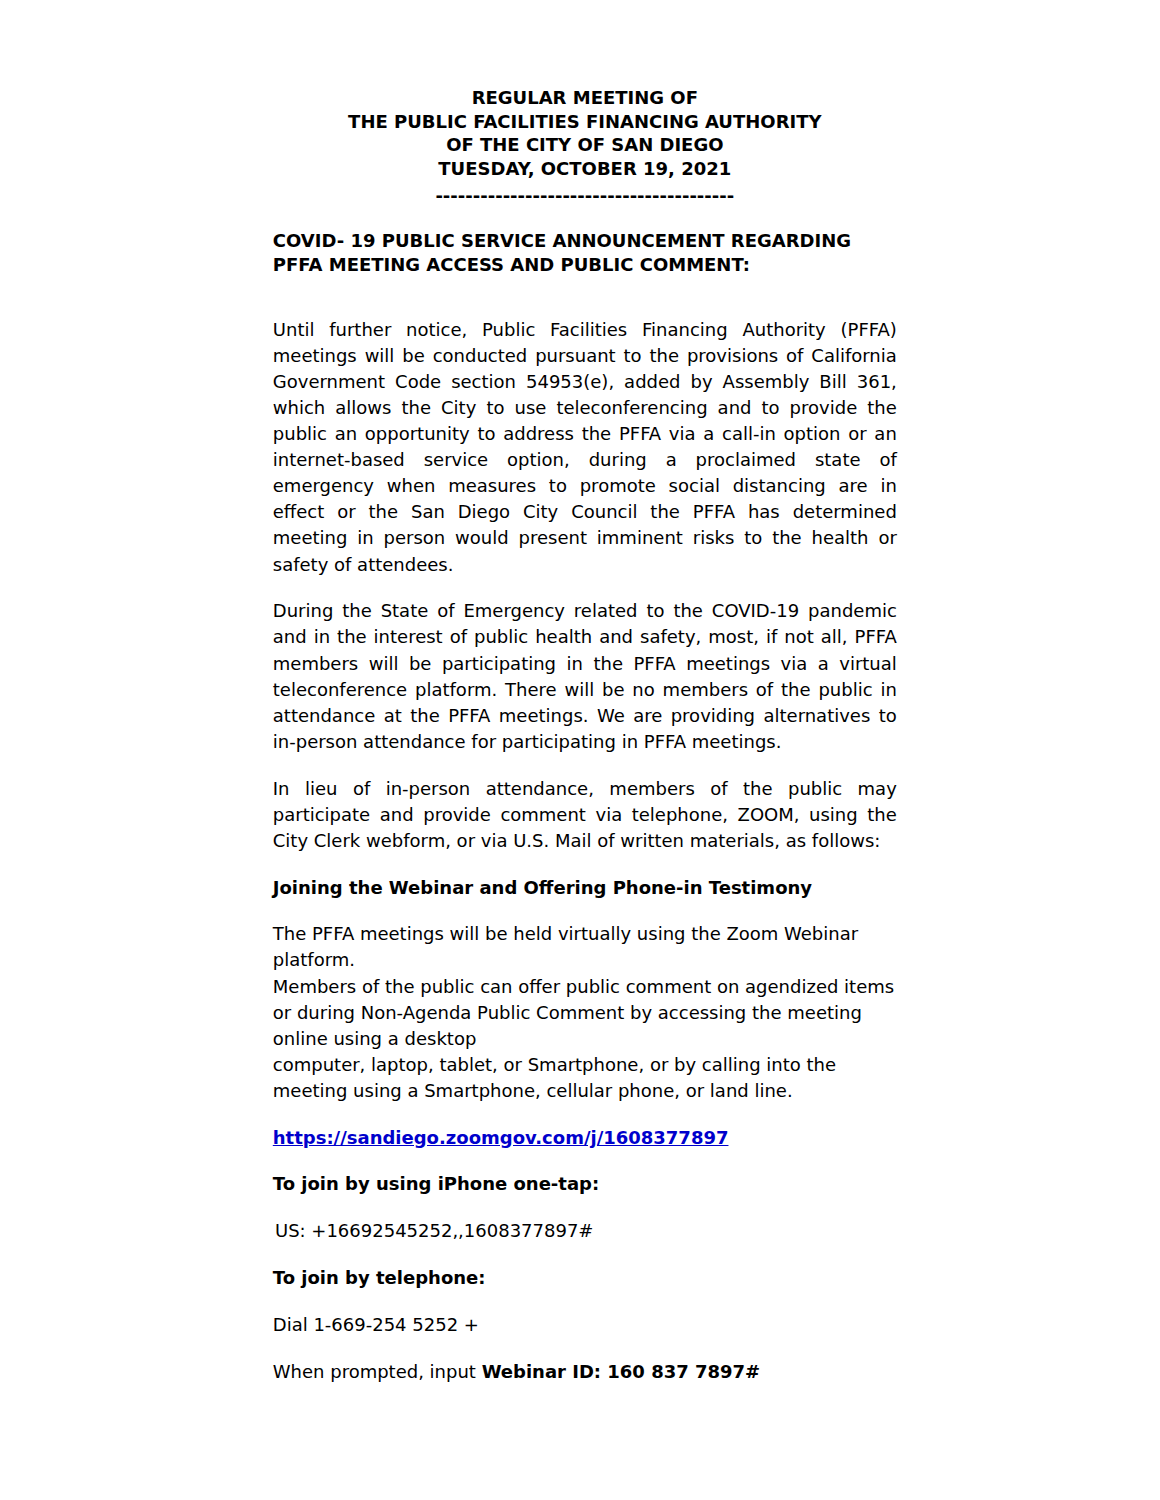REGULAR MEETING OF THE PUBLIC FACILITIES FINANCING AUTHORITY OF THE CITY OF SAN DIEGO TUESDAY, OCTOBER 19, 2021
----------------------------------------
COVID- 19 PUBLIC SERVICE ANNOUNCEMENT REGARDING PFFA MEETING ACCESS AND PUBLIC COMMENT:
Until further notice, Public Facilities Financing Authority (PFFA) meetings will be conducted pursuant to the provisions of California Government Code section 54953(e), added by Assembly Bill 361, which allows the City to use teleconferencing and to provide the public an opportunity to address the PFFA via a call-in option or an internet-based service option, during a proclaimed state of emergency when measures to promote social distancing are in effect or the San Diego City Council the PFFA has determined meeting in person would present imminent risks to the health or safety of attendees.
During the State of Emergency related to the COVID-19 pandemic and in the interest of public health and safety, most, if not all, PFFA members will be participating in the PFFA meetings via a virtual teleconference platform. There will be no members of the public in attendance at the PFFA meetings. We are providing alternatives to in-person attendance for participating in PFFA meetings.
In lieu of in-person attendance, members of the public may participate and provide comment via telephone, ZOOM, using the City Clerk webform, or via U.S. Mail of written materials, as follows:
Joining the Webinar and Offering Phone-in Testimony
The PFFA meetings will be held virtually using the Zoom Webinar platform.
Members of the public can offer public comment on agendized items or during Non-Agenda Public Comment by accessing the meeting online using a desktop
computer, laptop, tablet, or Smartphone, or by calling into the meeting using a Smartphone, cellular phone, or land line.
https://sandiego.zoomgov.com/j/1608377897
To join by using iPhone one-tap:
US: +16692545252,,1608377897#
To join by telephone:
Dial 1-669-254 5252 +
When prompted, input Webinar ID: 160 837 7897#